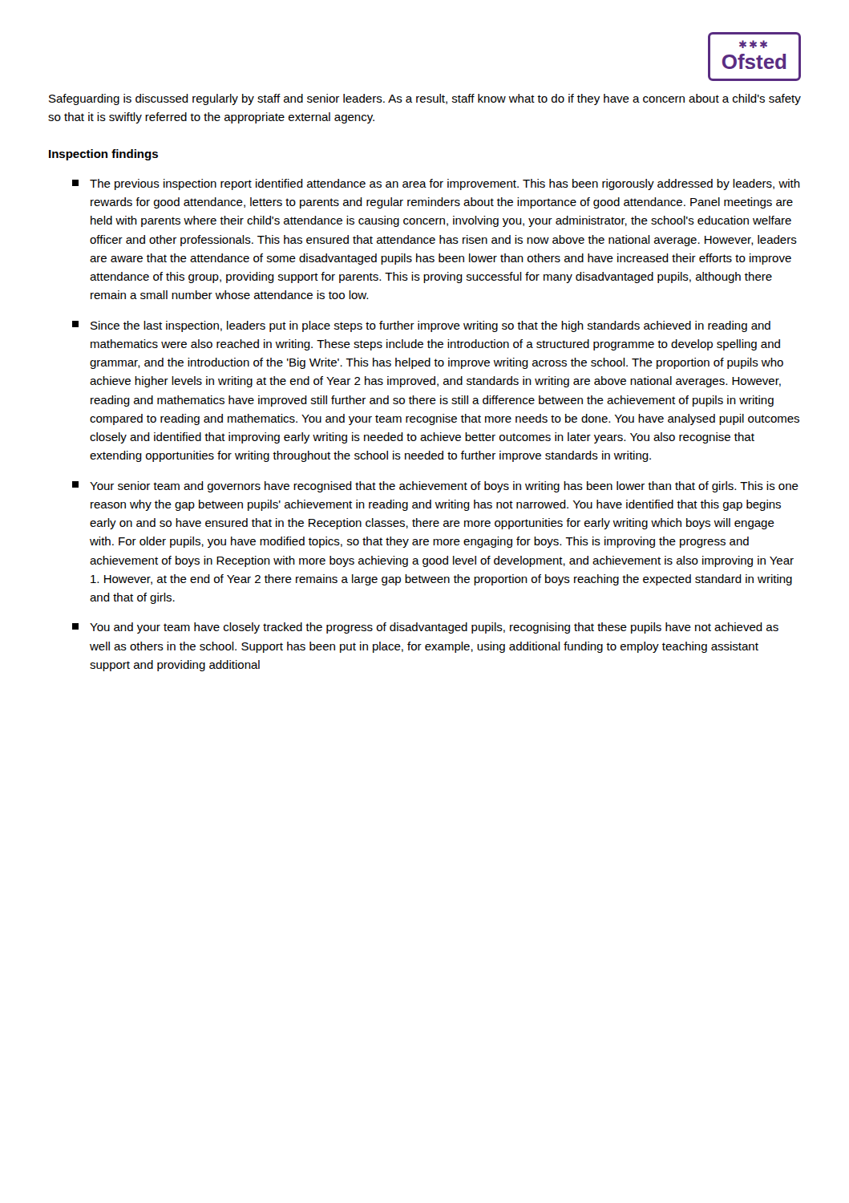✱✱✱
Ofsted
Safeguarding is discussed regularly by staff and senior leaders. As a result, staff know what to do if they have a concern about a child's safety so that it is swiftly referred to the appropriate external agency.
Inspection findings
The previous inspection report identified attendance as an area for improvement. This has been rigorously addressed by leaders, with rewards for good attendance, letters to parents and regular reminders about the importance of good attendance. Panel meetings are held with parents where their child's attendance is causing concern, involving you, your administrator, the school's education welfare officer and other professionals. This has ensured that attendance has risen and is now above the national average. However, leaders are aware that the attendance of some disadvantaged pupils has been lower than others and have increased their efforts to improve attendance of this group, providing support for parents. This is proving successful for many disadvantaged pupils, although there remain a small number whose attendance is too low.
Since the last inspection, leaders put in place steps to further improve writing so that the high standards achieved in reading and mathematics were also reached in writing. These steps include the introduction of a structured programme to develop spelling and grammar, and the introduction of the 'Big Write'. This has helped to improve writing across the school. The proportion of pupils who achieve higher levels in writing at the end of Year 2 has improved, and standards in writing are above national averages. However, reading and mathematics have improved still further and so there is still a difference between the achievement of pupils in writing compared to reading and mathematics. You and your team recognise that more needs to be done. You have analysed pupil outcomes closely and identified that improving early writing is needed to achieve better outcomes in later years. You also recognise that extending opportunities for writing throughout the school is needed to further improve standards in writing.
Your senior team and governors have recognised that the achievement of boys in writing has been lower than that of girls. This is one reason why the gap between pupils' achievement in reading and writing has not narrowed. You have identified that this gap begins early on and so have ensured that in the Reception classes, there are more opportunities for early writing which boys will engage with. For older pupils, you have modified topics, so that they are more engaging for boys. This is improving the progress and achievement of boys in Reception with more boys achieving a good level of development, and achievement is also improving in Year 1. However, at the end of Year 2 there remains a large gap between the proportion of boys reaching the expected standard in writing and that of girls.
You and your team have closely tracked the progress of disadvantaged pupils, recognising that these pupils have not achieved as well as others in the school. Support has been put in place, for example, using additional funding to employ teaching assistant support and providing additional